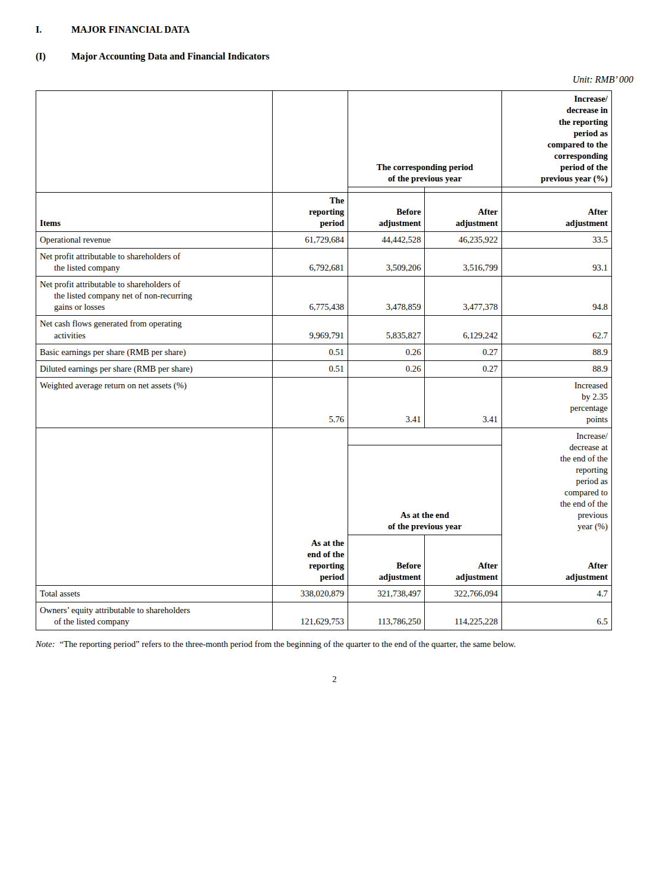I. MAJOR FINANCIAL DATA
(I) Major Accounting Data and Financial Indicators
Unit: RMB’ 000
| | | The corresponding period of the previous year | Increase/ decrease in the reporting period as compared to the corresponding period of the previous year (%) |
| Items | The reporting period | Before adjustment | After adjustment | After adjustment |
| Operational revenue | 61,729,684 | 44,442,528 | 46,235,922 | 33.5 |
| Net profit attributable to shareholders of the listed company | 6,792,681 | 3,509,206 | 3,516,799 | 93.1 |
| Net profit attributable to shareholders of the listed company net of non-recurring gains or losses | 6,775,438 | 3,478,859 | 3,477,378 | 94.8 |
| Net cash flows generated from operating activities | 9,969,791 | 5,835,827 | 6,129,242 | 62.7 |
| Basic earnings per share (RMB per share) | 0.51 | 0.26 | 0.27 | 88.9 |
| Diluted earnings per share (RMB per share) | 0.51 | 0.26 | 0.27 | 88.9 |
| Weighted average return on net assets (%) | 5.76 | 3.41 | 3.41 | Increased by 2.35 percentage points |
| | | | Increase/ decrease at the end of the reporting period as compared to the end of the previous year (%) |
| As at the end of the previous year |
| | As at the end of the reporting period | Before adjustment | After adjustment | After adjustment |
| Total assets | 338,020,879 | 321,738,497 | 322,766,094 | 4.7 |
| Owners’ equity attributable to shareholders of the listed company | 121,629,753 | 113,786,250 | 114,225,228 | 6.5 |
Note: “The reporting period” refers to the three-month period from the beginning of the quarter to the end of the quarter, the same below.
2